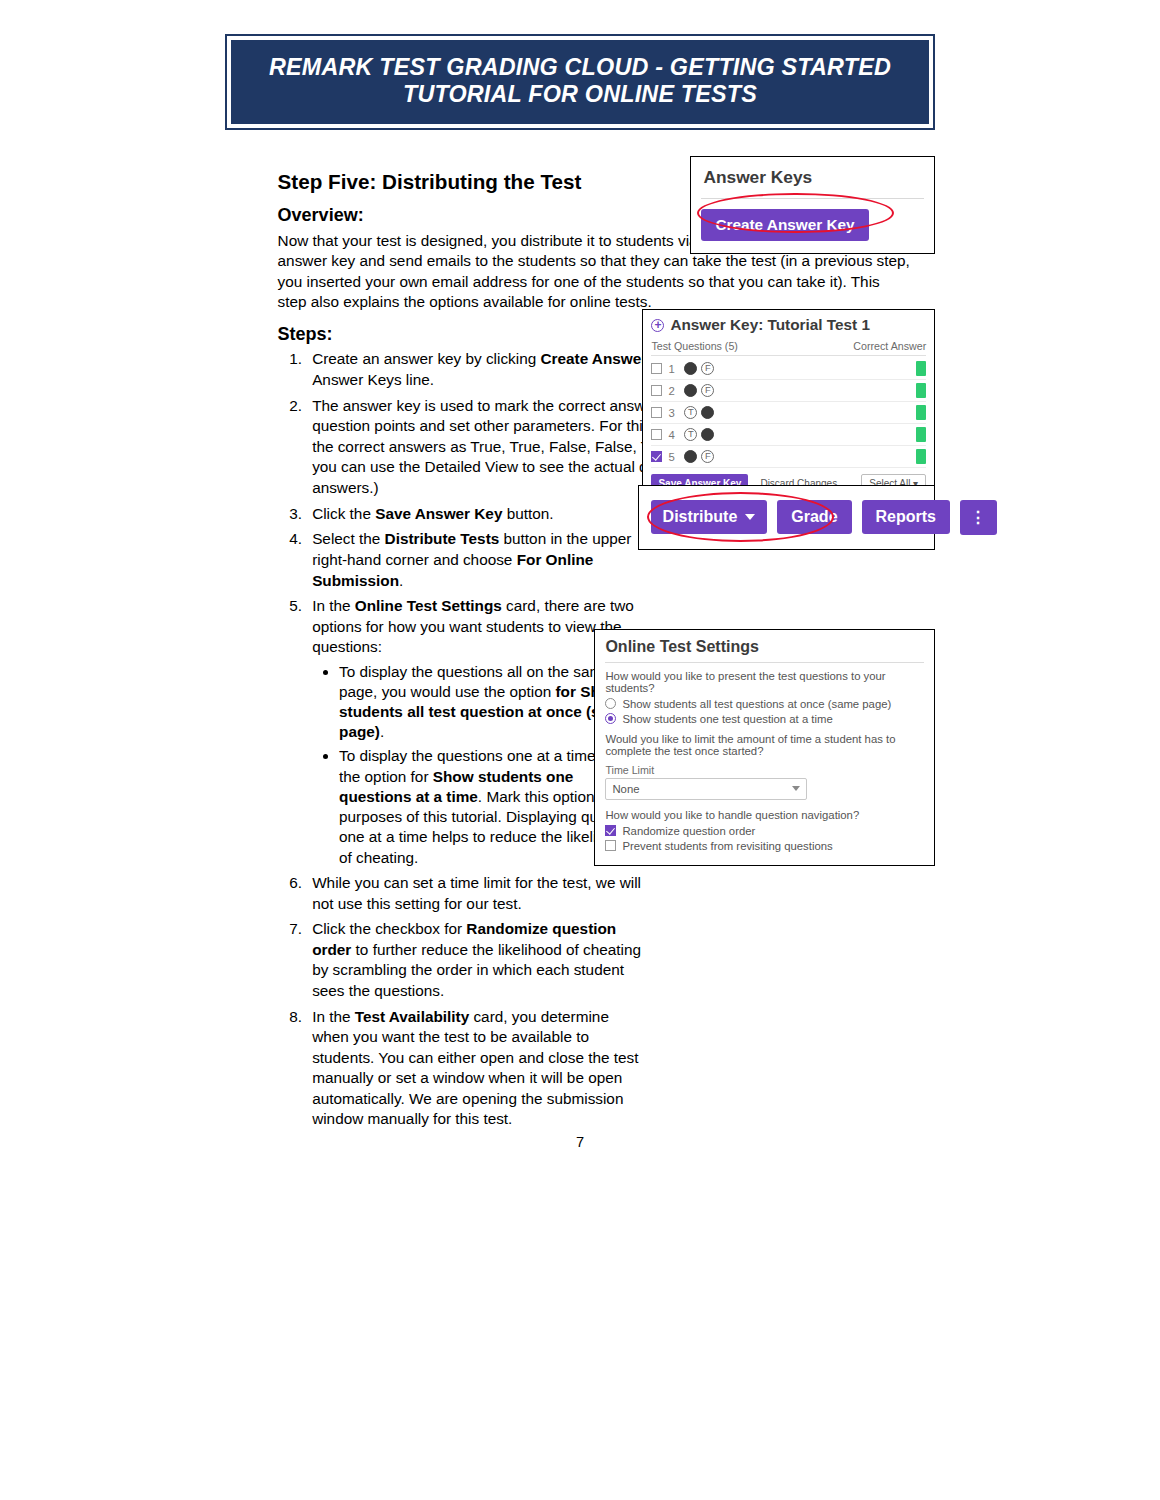REMARK TEST GRADING CLOUD - GETTING STARTED TUTORIAL FOR ONLINE TESTS
Step Five: Distributing the Test
Overview:
Now that your test is designed, you distribute it to students via email. We will create an answer key and send emails to the students so that they can take the test (in a previous step, you inserted your own email address for one of the students so that you can take it). This step also explains the options available for online tests.
Steps:
Create an answer key by clicking Create Answer Key in the Answer Keys line.
The answer key is used to mark the correct answers, set question points and set other parameters. For this tutorial mark the correct answers as True, True, False, False, True. (Note you can use the Detailed View to see the actual questions and answers.)
Click the Save Answer Key button.
Select the Distribute Tests button in the upper right-hand corner and choose For Online Submission.
In the Online Test Settings card, there are two options for how you want students to view the questions:
To display the questions all on the same page, you would use the option for Show students all test question at once (same page).
To display the questions one at a time, mark the option for Show students one questions at a time. Mark this option for the purposes of this tutorial. Displaying questions one at a time helps to reduce the likelihood of cheating.
While you can set a time limit for the test, we will not use this setting for our test.
Click the checkbox for Randomize question order to further reduce the likelihood of cheating by scrambling the order in which each student sees the questions.
In the Test Availability card, you determine when you want the test to be available to students. You can either open and close the test manually or set a window when it will be open automatically. We are opening the submission window manually for this test.
Answer Keys
Create Answer Key
+ Answer Key: Tutorial Test 1
Test Questions (5) Correct Answer
1 TF
2 TF
3 TF
4 TF
5 TF
Save Answer Key Discard Changes Select All ▾
Distribute Grade Reports ⋮
Online Test Settings
How would you like to present the test questions to your students?
Show students all test questions at once (same page)
Show students one test question at a time
Would you like to limit the amount of time a student has to complete the test once started?
Time Limit
None
How would you like to handle question navigation?
Randomize question order
Prevent students from revisiting questions
7